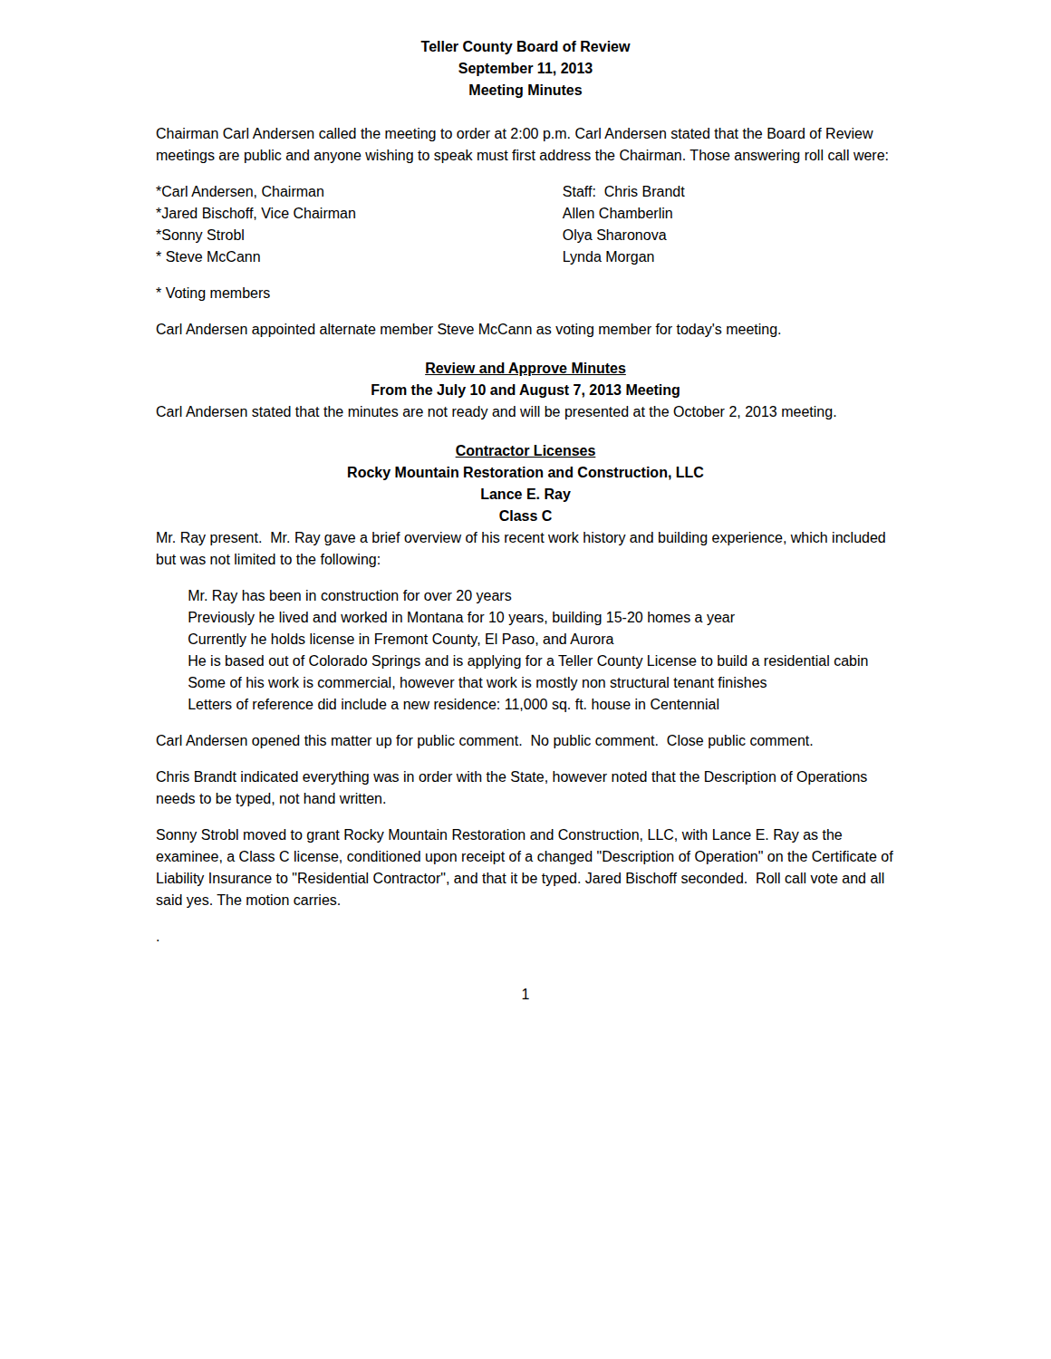Teller County Board of Review
September 11, 2013
Meeting Minutes
Chairman Carl Andersen called the meeting to order at 2:00 p.m. Carl Andersen stated that the Board of Review meetings are public and anyone wishing to speak must first address the Chairman. Those answering roll call were:
| *Carl Andersen, Chairman | Staff: Chris Brandt |
| *Jared Bischoff, Vice Chairman | Allen Chamberlin |
| *Sonny Strobl | Olya Sharonova |
| * Steve McCann | Lynda Morgan |
* Voting members
Carl Andersen appointed alternate member Steve McCann as voting member for today's meeting.
Review and Approve Minutes
From the July 10 and August 7, 2013 Meeting
Carl Andersen stated that the minutes are not ready and will be presented at the October 2, 2013 meeting.
Contractor Licenses
Rocky Mountain Restoration and Construction, LLC
Lance E. Ray
Class C
Mr. Ray present. Mr. Ray gave a brief overview of his recent work history and building experience, which included but was not limited to the following:
Mr. Ray has been in construction for over 20 years
Previously he lived and worked in Montana for 10 years, building 15-20 homes a year
Currently he holds license in Fremont County, El Paso, and Aurora
He is based out of Colorado Springs and is applying for a Teller County License to build a residential cabin
Some of his work is commercial, however that work is mostly non structural tenant finishes
Letters of reference did include a new residence: 11,000 sq. ft. house in Centennial
Carl Andersen opened this matter up for public comment. No public comment. Close public comment.
Chris Brandt indicated everything was in order with the State, however noted that the Description of Operations needs to be typed, not hand written.
Sonny Strobl moved to grant Rocky Mountain Restoration and Construction, LLC, with Lance E. Ray as the examinee, a Class C license, conditioned upon receipt of a changed "Description of Operation" on the Certificate of Liability Insurance to "Residential Contractor", and that it be typed. Jared Bischoff seconded. Roll call vote and all said yes. The motion carries.
.
1